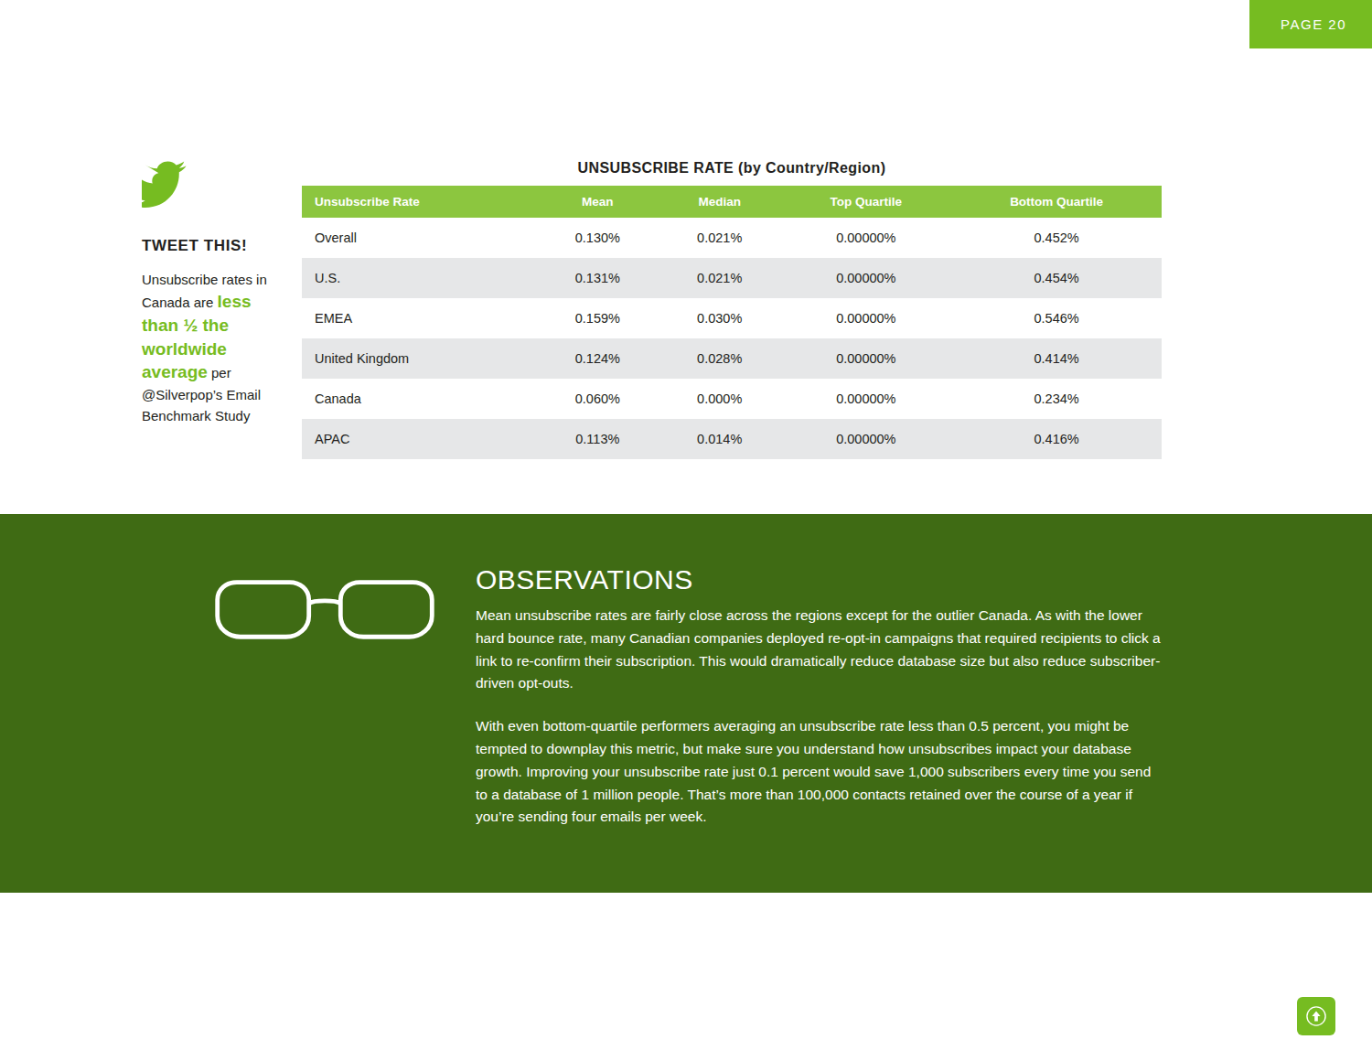PAGE 20
TWEET THIS!
Unsubscribe rates in Canada are less than ½ the worldwide average per @Silverpop’s Email Benchmark Study
UNSUBSCRIBE RATE (by Country/Region)
| Unsubscribe Rate | Mean | Median | Top Quartile | Bottom Quartile |
| --- | --- | --- | --- | --- |
| Overall | 0.130% | 0.021% | 0.00000% | 0.452% |
| U.S. | 0.131% | 0.021% | 0.00000% | 0.454% |
| EMEA | 0.159% | 0.030% | 0.00000% | 0.546% |
| United Kingdom | 0.124% | 0.028% | 0.00000% | 0.414% |
| Canada | 0.060% | 0.000% | 0.00000% | 0.234% |
| APAC | 0.113% | 0.014% | 0.00000% | 0.416% |
OBSERVATIONS
Mean unsubscribe rates are fairly close across the regions except for the outlier Canada. As with the lower hard bounce rate, many Canadian companies deployed re-opt-in campaigns that required recipients to click a link to re-confirm their subscription. This would dramatically reduce database size but also reduce subscriber-driven opt-outs.
With even bottom-quartile performers averaging an unsubscribe rate less than 0.5 percent, you might be tempted to downplay this metric, but make sure you understand how unsubscribes impact your database growth. Improving your unsubscribe rate just 0.1 percent would save 1,000 subscribers every time you send to a database of 1 million people. That’s more than 100,000 contacts retained over the course of a year if you’re sending four emails per week.